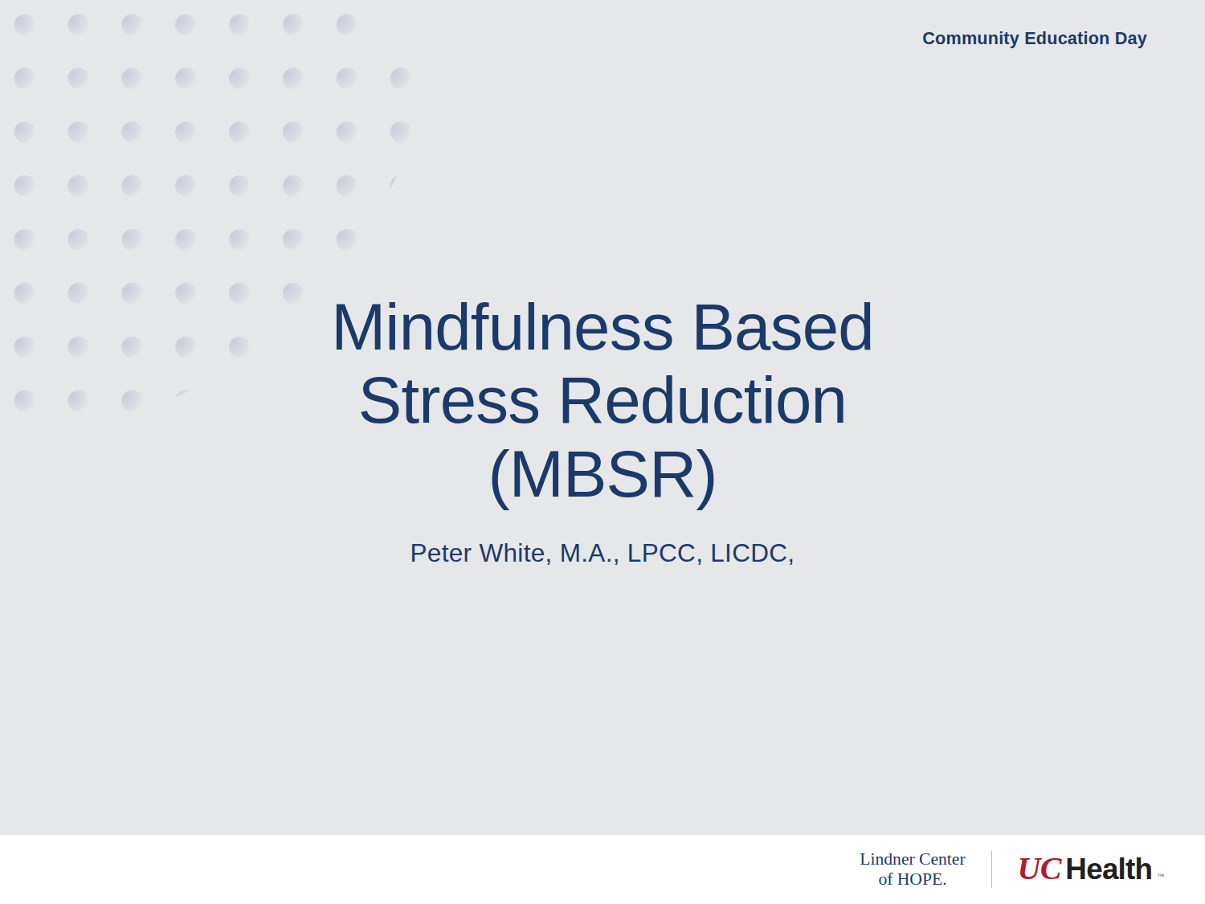Community Education Day
Mindfulness Based Stress Reduction (MBSR)
Peter White, M.A., LPCC, LICDC,
Lindner Center of HOPE.
UC Health™